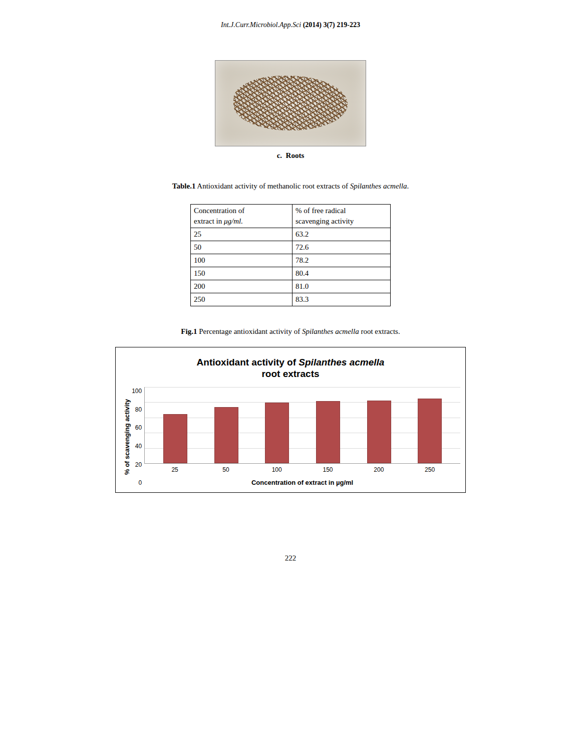Int.J.Curr.Microbiol.App.Sci (2014) 3(7) 219-223
c. Roots
Table.1 Antioxidant activity of methanolic root extracts of Spilanthes acmella.
| Concentration of extract in μg/ml. | % of free radical scavenging activity |
| 25 | 63.2 |
| 50 | 72.6 |
| 100 | 78.2 |
| 150 | 80.4 |
| 200 | 81.0 |
| 250 | 83.3 |
Fig.1 Percentage antioxidant activity of Spilanthes acmella root extracts.
Antioxidant activity of Spilanthes acmella
root extracts
% of scavenging activity
100 80 60 40 20 0
25 50 100 150 200 250
Concentration of extract in µg/ml
222